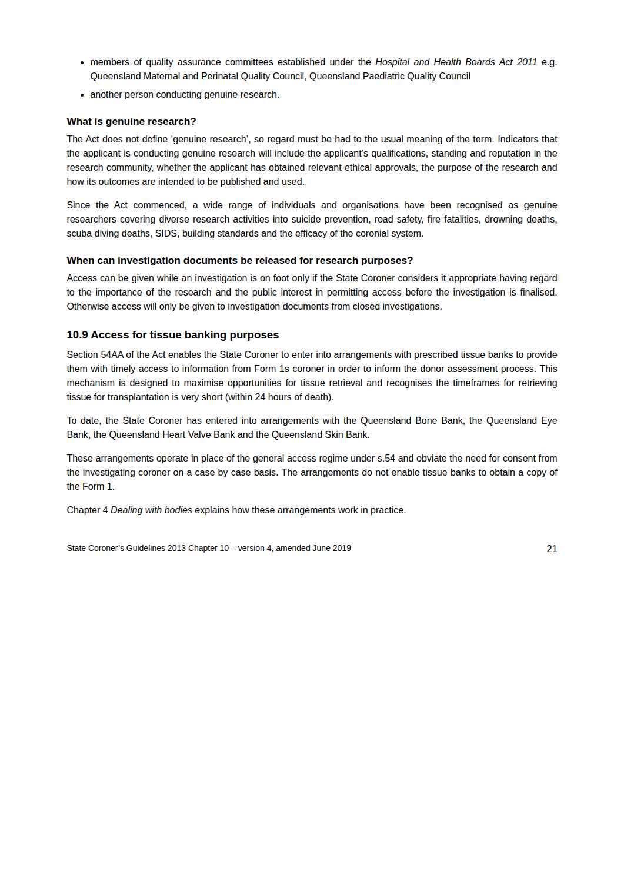members of quality assurance committees established under the Hospital and Health Boards Act 2011 e.g. Queensland Maternal and Perinatal Quality Council, Queensland Paediatric Quality Council
another person conducting genuine research.
What is genuine research?
The Act does not define ‘genuine research’, so regard must be had to the usual meaning of the term. Indicators that the applicant is conducting genuine research will include the applicant’s qualifications, standing and reputation in the research community, whether the applicant has obtained relevant ethical approvals, the purpose of the research and how its outcomes are intended to be published and used.
Since the Act commenced, a wide range of individuals and organisations have been recognised as genuine researchers covering diverse research activities into suicide prevention, road safety, fire fatalities, drowning deaths, scuba diving deaths, SIDS, building standards and the efficacy of the coronial system.
When can investigation documents be released for research purposes?
Access can be given while an investigation is on foot only if the State Coroner considers it appropriate having regard to the importance of the research and the public interest in permitting access before the investigation is finalised. Otherwise access will only be given to investigation documents from closed investigations.
10.9 Access for tissue banking purposes
Section 54AA of the Act enables the State Coroner to enter into arrangements with prescribed tissue banks to provide them with timely access to information from Form 1s coroner in order to inform the donor assessment process. This mechanism is designed to maximise opportunities for tissue retrieval and recognises the timeframes for retrieving tissue for transplantation is very short (within 24 hours of death).
To date, the State Coroner has entered into arrangements with the Queensland Bone Bank, the Queensland Eye Bank, the Queensland Heart Valve Bank and the Queensland Skin Bank.
These arrangements operate in place of the general access regime under s.54 and obviate the need for consent from the investigating coroner on a case by case basis. The arrangements do not enable tissue banks to obtain a copy of the Form 1.
Chapter 4 Dealing with bodies explains how these arrangements work in practice.
21 State Coroner’s Guidelines 2013 Chapter 10 – version 4, amended June 2019